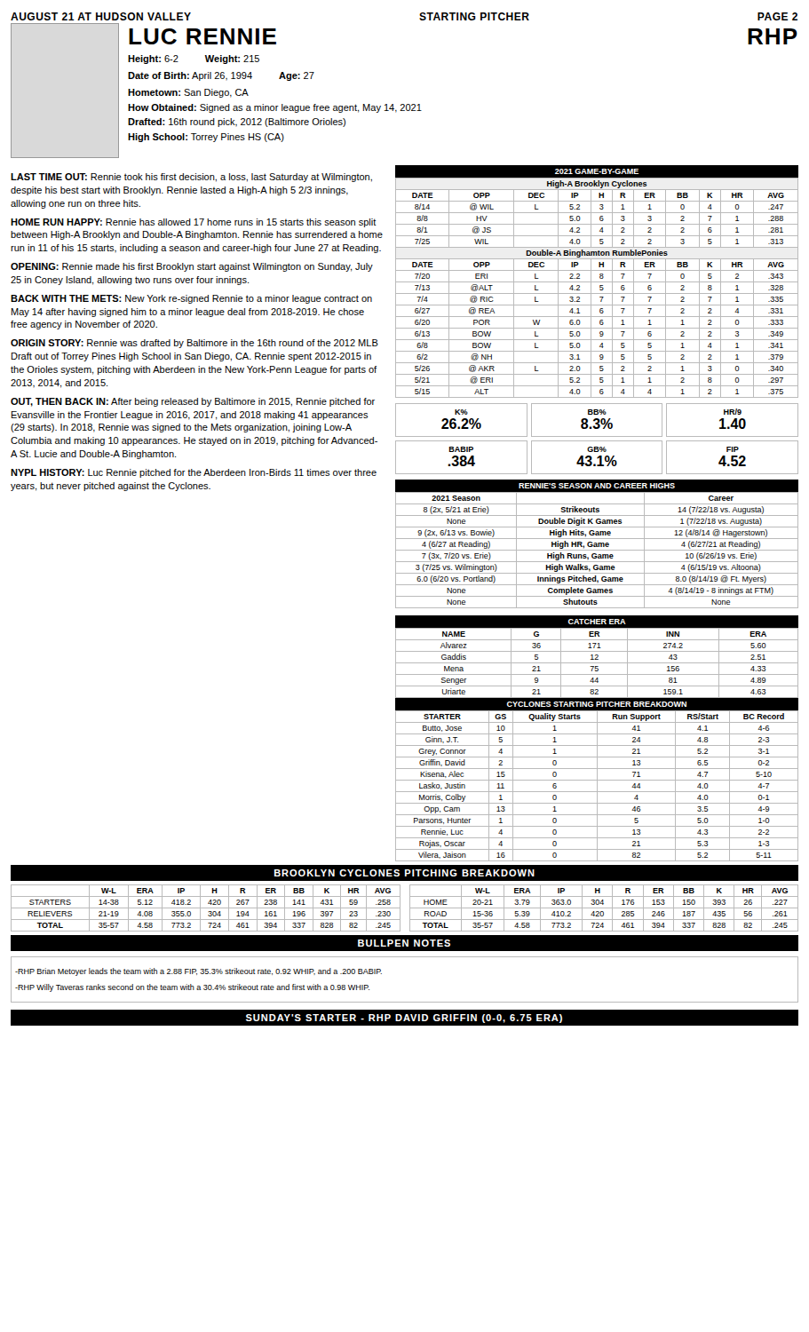AUGUST 21 AT HUDSON VALLEY STARTING PITCHER PAGE 2
LUC RENNIE RHP
Height: 6-2
Weight: 215
Date of Birth: April 26, 1994
Age: 27
Hometown: San Diego, CA
How Obtained: Signed as a minor league free agent, May 14, 2021
Drafted: 16th round pick, 2012 (Baltimore Orioles)
High School: Torrey Pines HS (CA)
LAST TIME OUT: Rennie took his first decision, a loss, last Saturday at Wilmington, despite his best start with Brooklyn. Rennie lasted a High-A high 5 2/3 innings, allowing one run on three hits.
HOME RUN HAPPY: Rennie has allowed 17 home runs in 15 starts this season split between High-A Brooklyn and Double-A Binghamton. Rennie has surrendered a home run in 11 of his 15 starts, including a season and career-high four June 27 at Reading.
OPENING: Rennie made his first Brooklyn start against Wilmington on Sunday, July 25 in Coney Island, allowing two runs over four innings.
BACK WITH THE METS: New York re-signed Rennie to a minor league contract on May 14 after having signed him to a minor league deal from 2018-2019. He chose free agency in November of 2020.
ORIGIN STORY: Rennie was drafted by Baltimore in the 16th round of the 2012 MLB Draft out of Torrey Pines High School in San Diego, CA. Rennie spent 2012-2015 in the Orioles system, pitching with Aberdeen in the New York-Penn League for parts of 2013, 2014, and 2015.
OUT, THEN BACK IN: After being released by Baltimore in 2015, Rennie pitched for Evansville in the Frontier League in 2016, 2017, and 2018 making 41 appearances (29 starts). In 2018, Rennie was signed to the Mets organization, joining Low-A Columbia and making 10 appearances. He stayed on in 2019, pitching for Advanced-A St. Lucie and Double-A Binghamton.
NYPL HISTORY: Luc Rennie pitched for the Aberdeen Iron-Birds 11 times over three years, but never pitched against the Cyclones.
2021 GAME-BY-GAME
| High-A Brooklyn Cyclones |
| DATE | OPP | DEC | IP | H | R | ER | BB | K | HR | AVG |
| 8/14 | @ WIL | L | 5.2 | 3 | 1 | 1 | 0 | 4 | 0 | .247 |
| 8/8 | HV | | 5.0 | 6 | 3 | 3 | 2 | 7 | 1 | .288 |
| 8/1 | @ JS | | 4.2 | 4 | 2 | 2 | 2 | 6 | 1 | .281 |
| 7/25 | WIL | | 4.0 | 5 | 2 | 2 | 3 | 5 | 1 | .313 |
| Double-A Binghamton RumblePonies |
| DATE | OPP | DEC | IP | H | R | ER | BB | K | HR | AVG |
| 7/20 | ERI | L | 2.2 | 8 | 7 | 7 | 0 | 5 | 2 | .343 |
| 7/13 | @ALT | L | 4.2 | 5 | 6 | 6 | 2 | 8 | 1 | .328 |
| 7/4 | @ RIC | L | 3.2 | 7 | 7 | 7 | 2 | 7 | 1 | .335 |
| 6/27 | @ REA | | 4.1 | 6 | 7 | 7 | 2 | 2 | 4 | .331 |
| 6/20 | POR | W | 6.0 | 6 | 1 | 1 | 1 | 2 | 0 | .333 |
| 6/13 | BOW | L | 5.0 | 9 | 7 | 6 | 2 | 2 | 3 | .349 |
| 6/8 | BOW | L | 5.0 | 4 | 5 | 5 | 1 | 4 | 1 | .341 |
| 6/2 | @ NH | | 3.1 | 9 | 5 | 5 | 2 | 2 | 1 | .379 |
| 5/26 | @ AKR | L | 2.0 | 5 | 2 | 2 | 1 | 3 | 0 | .340 |
| 5/21 | @ ERI | | 5.2 | 5 | 1 | 1 | 2 | 8 | 0 | .297 |
| 5/15 | ALT | | 4.0 | 6 | 4 | 4 | 1 | 2 | 1 | .375 |
K%
26.2%
BB%
8.3%
HR/9
1.40
BABIP
.384
GB%
43.1%
FIP
4.52
RENNIE'S SEASON AND CAREER HIGHS
| 2021 Season | | Career |
| --- | --- | --- |
| 8 (2x, 5/21 at Erie) | Strikeouts | 14 (7/22/18 vs. Augusta) |
| None | Double Digit K Games | 1 (7/22/18 vs. Augusta) |
| 9 (2x, 6/13 vs. Bowie) | High Hits, Game | 12 (4/8/14 @ Hagerstown) |
| 4 (6/27 at Reading) | High HR, Game | 4 (6/27/21 at Reading) |
| 7 (3x, 7/20 vs. Erie) | High Runs, Game | 10 (6/26/19 vs. Erie) |
| 3 (7/25 vs. Wilmington) | High Walks, Game | 4 (6/15/19 vs. Altoona) |
| 6.0 (6/20 vs. Portland) | Innings Pitched, Game | 8.0 (8/14/19 @ Ft. Myers) |
| None | Complete Games | 4 (8/14/19 - 8 innings at FTM) |
| None | Shutouts | None |
CATCHER ERA
| NAME | G | ER | INN | ERA |
| --- | --- | --- | --- | --- |
| Alvarez | 36 | 171 | 274.2 | 5.60 |
| Gaddis | 5 | 12 | 43 | 2.51 |
| Mena | 21 | 75 | 156 | 4.33 |
| Senger | 9 | 44 | 81 | 4.89 |
| Uriarte | 21 | 82 | 159.1 | 4.63 |
CYCLONES STARTING PITCHER BREAKDOWN
| STARTER | GS | Quality Starts | Run Support | RS/Start | BC Record |
| --- | --- | --- | --- | --- | --- |
| Butto, Jose | 10 | 1 | 41 | 4.1 | 4-6 |
| Ginn, J.T. | 5 | 1 | 24 | 4.8 | 2-3 |
| Grey, Connor | 4 | 1 | 21 | 5.2 | 3-1 |
| Griffin, David | 2 | 0 | 13 | 6.5 | 0-2 |
| Kisena, Alec | 15 | 0 | 71 | 4.7 | 5-10 |
| Lasko, Justin | 11 | 6 | 44 | 4.0 | 4-7 |
| Morris, Colby | 1 | 0 | 4 | 4.0 | 0-1 |
| Opp, Cam | 13 | 1 | 46 | 3.5 | 4-9 |
| Parsons, Hunter | 1 | 0 | 5 | 5.0 | 1-0 |
| Rennie, Luc | 4 | 0 | 13 | 4.3 | 2-2 |
| Rojas, Oscar | 4 | 0 | 21 | 5.3 | 1-3 |
| Vilera, Jaison | 16 | 0 | 82 | 5.2 | 5-11 |
BROOKLYN CYCLONES PITCHING BREAKDOWN
| | W-L | ERA | IP | H | R | ER | BB | K | HR | AVG |
| --- | --- | --- | --- | --- | --- | --- | --- | --- | --- | --- |
| STARTERS | 14-38 | 5.12 | 418.2 | 420 | 267 | 238 | 141 | 431 | 59 | .258 |
| RELIEVERS | 21-19 | 4.08 | 355.0 | 304 | 194 | 161 | 196 | 397 | 23 | .230 |
| TOTAL | 35-57 | 4.58 | 773.2 | 724 | 461 | 394 | 337 | 828 | 82 | .245 |
| | W-L | ERA | IP | H | R | ER | BB | K | HR | AVG |
| --- | --- | --- | --- | --- | --- | --- | --- | --- | --- | --- |
| HOME | 20-21 | 3.79 | 363.0 | 304 | 176 | 153 | 150 | 393 | 26 | .227 |
| ROAD | 15-36 | 5.39 | 410.2 | 420 | 285 | 246 | 187 | 435 | 56 | .261 |
| TOTAL | 35-57 | 4.58 | 773.2 | 724 | 461 | 394 | 337 | 828 | 82 | .245 |
BULLPEN NOTES
-RHP Brian Metoyer leads the team with a 2.88 FIP, 35.3% strikeout rate, 0.92 WHIP, and a .200 BABIP.
-RHP Willy Taveras ranks second on the team with a 30.4% strikeout rate and first with a 0.98 WHIP.
SUNDAY'S STARTER - RHP DAVID GRIFFIN (0-0, 6.75 ERA)